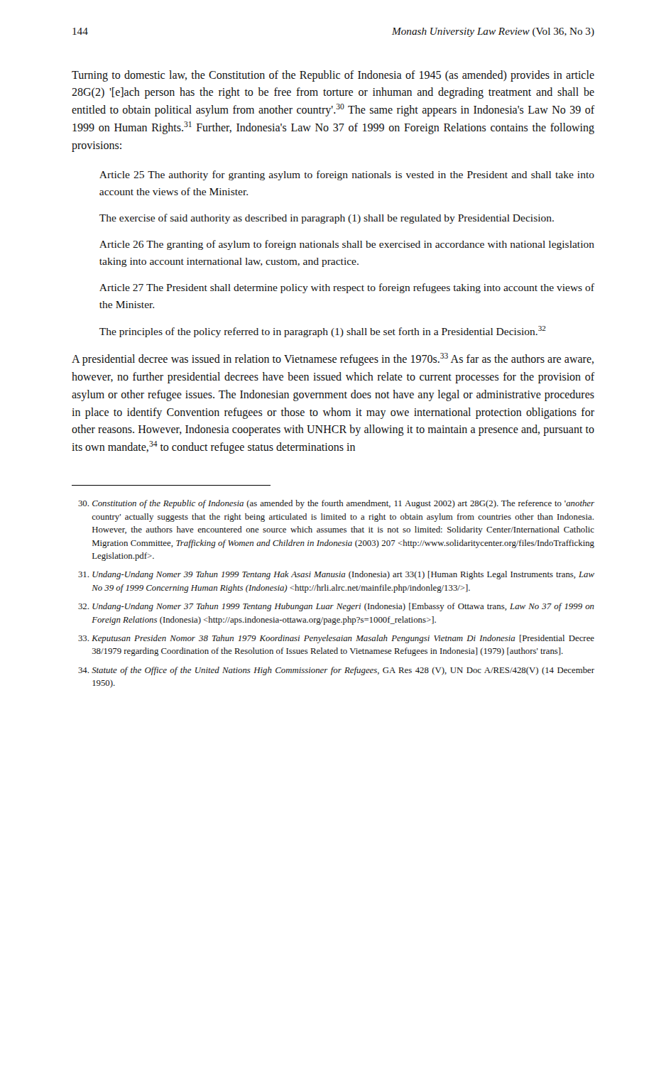144 Monash University Law Review (Vol 36, No 3)
Turning to domestic law, the Constitution of the Republic of Indonesia of 1945 (as amended) provides in article 28G(2) '[e]ach person has the right to be free from torture or inhuman and degrading treatment and shall be entitled to obtain political asylum from another country'.30 The same right appears in Indonesia's Law No 39 of 1999 on Human Rights.31 Further, Indonesia's Law No 37 of 1999 on Foreign Relations contains the following provisions:
Article 25 The authority for granting asylum to foreign nationals is vested in the President and shall take into account the views of the Minister.
The exercise of said authority as described in paragraph (1) shall be regulated by Presidential Decision.
Article 26 The granting of asylum to foreign nationals shall be exercised in accordance with national legislation taking into account international law, custom, and practice.
Article 27 The President shall determine policy with respect to foreign refugees taking into account the views of the Minister.
The principles of the policy referred to in paragraph (1) shall be set forth in a Presidential Decision.32
A presidential decree was issued in relation to Vietnamese refugees in the 1970s.33 As far as the authors are aware, however, no further presidential decrees have been issued which relate to current processes for the provision of asylum or other refugee issues. The Indonesian government does not have any legal or administrative procedures in place to identify Convention refugees or those to whom it may owe international protection obligations for other reasons. However, Indonesia cooperates with UNHCR by allowing it to maintain a presence and, pursuant to its own mandate,34 to conduct refugee status determinations in
Constitution of the Republic of Indonesia (as amended by the fourth amendment, 11 August 2002) art 28G(2). The reference to 'another country' actually suggests that the right being articulated is limited to a right to obtain asylum from countries other than Indonesia. However, the authors have encountered one source which assumes that it is not so limited: Solidarity Center/International Catholic Migration Committee, Trafficking of Women and Children in Indonesia (2003) 207 <http://www.solidaritycenter.org/files/IndoTraffickingLegislation.pdf>.
Undang-Undang Nomer 39 Tahun 1999 Tentang Hak Asasi Manusia (Indonesia) art 33(1) [Human Rights Legal Instruments trans, Law No 39 of 1999 Concerning Human Rights (Indonesia) <http://hrli.alrc.net/mainfile.php/indonleg/133/>].
Undang-Undang Nomer 37 Tahun 1999 Tentang Hubungan Luar Negeri (Indonesia) [Embassy of Ottawa trans, Law No 37 of 1999 on Foreign Relations (Indonesia) <http://aps.indonesia-ottawa.org/page.php?s=1000f_relations>].
Keputusan Presiden Nomor 38 Tahun 1979 Koordinasi Penyelesaian Masalah Pengungsi Vietnam Di Indonesia [Presidential Decree 38/1979 regarding Coordination of the Resolution of Issues Related to Vietnamese Refugees in Indonesia] (1979) [authors' trans].
Statute of the Office of the United Nations High Commissioner for Refugees, GA Res 428 (V), UN Doc A/RES/428(V) (14 December 1950).